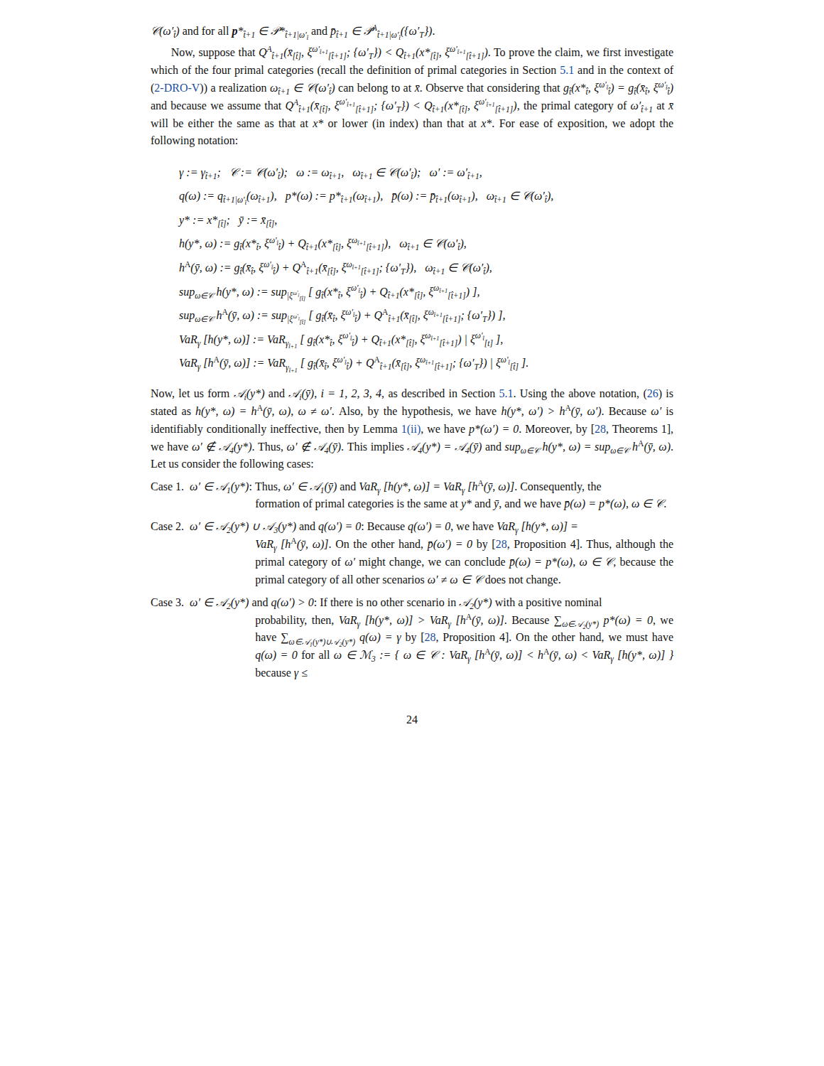𝒞(ω′t̂) and for all p*t̂+1 ∈ 𝒫*t̂+1|ω′t̂ and p̄t̂+1 ∈ 𝒫̄At̂+1|ω′t̂({ω′T}).
Now, suppose that QAt̂+1(x̄[t̂], ξω′t̂+1[t̂+1]; {ω′T}) < Qt̂+1(x*[t̂], ξω′t̂+1[t̂+1]). To prove the claim, we first investigate which of the four primal categories (recall the definition of primal categories in Section 5.1 and in the context of (2-DRO-V)) a realization ωt̂+1 ∈ 𝒞(ω′t̂) can belong to at x̄. Observe that considering that gt̂(x*t̂, ξω′t̂t̂) = gt̂(x̄t̂, ξω′t̂t̂) and because we assume that QAt̂+1(x̄[t̂], ξω′t̂+1[t̂+1]; {ω′T}) < Qt̂+1(x*[t̂], ξω′t̂+1[t̂+1]), the primal category of ω′t̂+1 at x̄ will be either the same as that at x* or lower (in index) than that at x*. For ease of exposition, we adopt the following notation:
γ := γt̂+1; 𝒞 := 𝒞(ω′t̂); ω := ωt̂+1, ωt̂+1 ∈ 𝒞(ω′t̂); ω′ := ω′t̂+1, q(ω) := qt̂+1|ω′t̂(ωt̂+1), p*(ω) := p*t̂+1(ωt̂+1), p̄(ω) := p̄t̂+1(ωt̂+1), ωt̂+1 ∈ 𝒞(ω′t̂), y* := x*[t̂]; ȳ := x̄[t̂], h(y*, ω) := gt̂(x*t̂, ξω′t̂t̂) + Qt̂+1(x*[t̂], ξωt̂+1[t̂+1]), ωt̂+1 ∈ 𝒞(ω′t̂), hA(ȳ, ω) := gt̂(x̄t̂, ξω′t̂t̂) + QAt̂+1(x̄[t̂], ξωt̂+1[t̂+1]; {ω′T}), ωt̂+1 ∈ 𝒞(ω′t̂), supω∈𝒞 h(y*, ω) := sup|ξω′t̂[t̂] [ gt̂(x*t̂, ξω′t̂t̂) + Qt̂+1(x*[t̂], ξωt̂+1[t̂+1]) ], supω∈𝒞 hA(ȳ, ω) := sup|ξω′t̂[t̂] [ gt̂(x̄t̂, ξω′t̂t̂) + QAt̂+1(x̄[t̂], ξωt̂+1[t̂+1]; {ω′T}) ], VaRγ [h(y*, ω)] := VaRγt̂+1 [ gt̂(x*t̂, ξω′t̂t̂) + Qt̂+1(x*[t̂], ξωt̂+1[t̂+1]) | ξω′t̂[t] ], VaRγ [hA(ȳ, ω)] := VaRγt̂+1 [ gt̂(x̄t̂, ξω′t̂t̂) + QAt̂+1(x̄[t̂], ξωt̂+1[t̂+1]; {ω′T}) | ξω′t̂[t̂] ].
Now, let us form 𝒜i(y*) and 𝒜i(ȳ), i = 1, 2, 3, 4, as described in Section 5.1. Using the above notation, (26) is stated as h(y*, ω) = hA(ȳ, ω), ω ≠ ω′. Also, by the hypothesis, we have h(y*, ω′) > hA(ȳ, ω′). Because ω′ is identifiably conditionally ineffective, then by Lemma 1(ii), we have p*(ω′) = 0. Moreover, by [28, Theorems 1], we have ω′ ∉ 𝒜4(y*). Thus, ω′ ∉ 𝒜4(ȳ). This implies 𝒜4(y*) = 𝒜4(ȳ) and supω∈𝒞 h(y*, ω) = supω∈𝒞 hA(ȳ, ω). Let us consider the following cases:
Case 1. ω′ ∈ 𝒜1(y*): Thus, ω′ ∈ 𝒜1(ȳ) and VaRγ [h(y*, ω)] = VaRγ [hA(ȳ, ω)]. Consequently, the formation of primal categories is the same at y* and ȳ, and we have p̄(ω) = p*(ω), ω ∈ 𝒞.
Case 2. ω′ ∈ 𝒜2(y*) ∪ 𝒜3(y*) and q(ω′) = 0: Because q(ω′) = 0, we have VaRγ [h(y*, ω)] = VaRγ [hA(ȳ, ω)]. On the other hand, p̄(ω′) = 0 by [28, Proposition 4]. Thus, although the primal category of ω′ might change, we can conclude p̄(ω) = p*(ω), ω ∈ 𝒞, because the primal category of all other scenarios ω′ ≠ ω ∈ 𝒞 does not change.
Case 3. ω′ ∈ 𝒜2(y*) and q(ω′) > 0: If there is no other scenario in 𝒜2(y*) with a positive nominal probability, then, VaRγ [h(y*, ω)] > VaRγ [hA(ȳ, ω)]. Because ∑ω∈𝒜2(y*) p*(ω) = 0, we have ∑ω∈𝒜1(y*)∪𝒜2(y*) q(ω) = γ by [28, Proposition 4]. On the other hand, we must have q(ω) = 0 for all ω ∈ ℳ3 := { ω ∈ 𝒞 : VaRγ [hA(ȳ, ω)] < hA(ȳ, ω) < VaRγ [h(y*, ω)] } because γ ≤
24